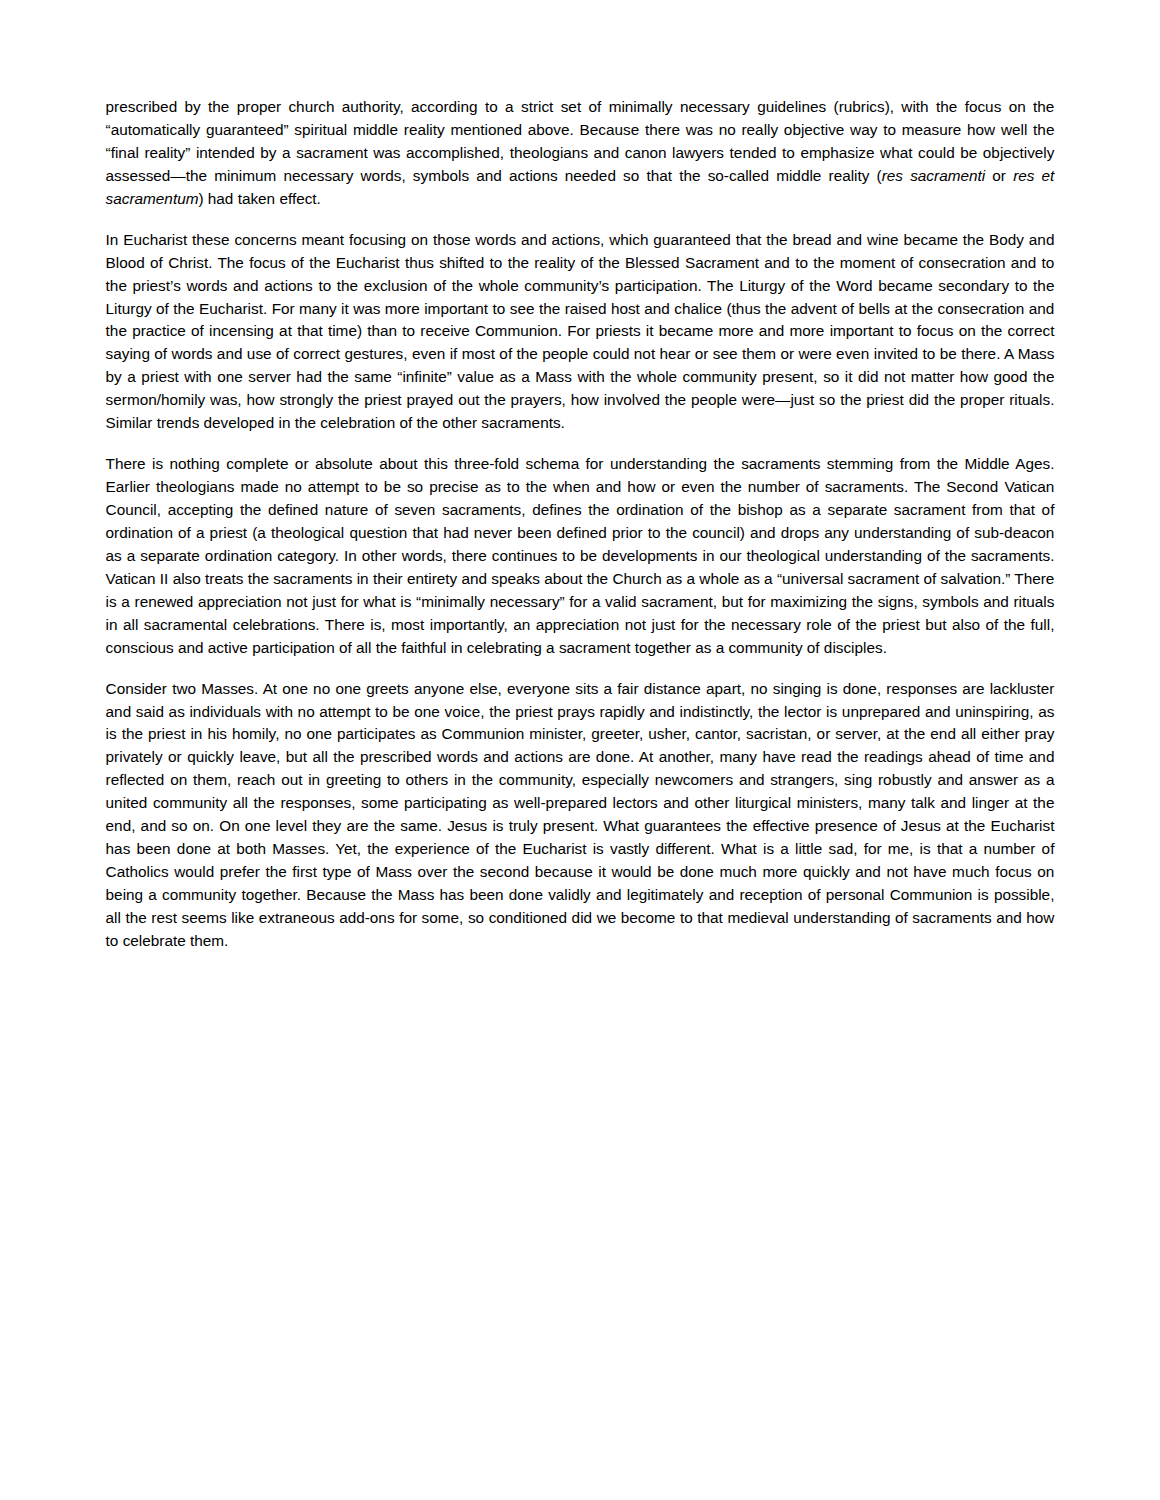prescribed by the proper church authority, according to a strict set of minimally necessary guidelines (rubrics), with the focus on the “automatically guaranteed” spiritual middle reality mentioned above. Because there was no really objective way to measure how well the “final reality” intended by a sacrament was accomplished, theologians and canon lawyers tended to emphasize what could be objectively assessed—the minimum necessary words, symbols and actions needed so that the so-called middle reality (res sacramenti or res et sacramentum) had taken effect.
In Eucharist these concerns meant focusing on those words and actions, which guaranteed that the bread and wine became the Body and Blood of Christ. The focus of the Eucharist thus shifted to the reality of the Blessed Sacrament and to the moment of consecration and to the priest’s words and actions to the exclusion of the whole community’s participation. The Liturgy of the Word became secondary to the Liturgy of the Eucharist. For many it was more important to see the raised host and chalice (thus the advent of bells at the consecration and the practice of incensing at that time) than to receive Communion. For priests it became more and more important to focus on the correct saying of words and use of correct gestures, even if most of the people could not hear or see them or were even invited to be there. A Mass by a priest with one server had the same “infinite” value as a Mass with the whole community present, so it did not matter how good the sermon/homily was, how strongly the priest prayed out the prayers, how involved the people were—just so the priest did the proper rituals. Similar trends developed in the celebration of the other sacraments.
There is nothing complete or absolute about this three-fold schema for understanding the sacraments stemming from the Middle Ages. Earlier theologians made no attempt to be so precise as to the when and how or even the number of sacraments. The Second Vatican Council, accepting the defined nature of seven sacraments, defines the ordination of the bishop as a separate sacrament from that of ordination of a priest (a theological question that had never been defined prior to the council) and drops any understanding of sub-deacon as a separate ordination category. In other words, there continues to be developments in our theological understanding of the sacraments. Vatican II also treats the sacraments in their entirety and speaks about the Church as a whole as a “universal sacrament of salvation.” There is a renewed appreciation not just for what is “minimally necessary” for a valid sacrament, but for maximizing the signs, symbols and rituals in all sacramental celebrations. There is, most importantly, an appreciation not just for the necessary role of the priest but also of the full, conscious and active participation of all the faithful in celebrating a sacrament together as a community of disciples.
Consider two Masses. At one no one greets anyone else, everyone sits a fair distance apart, no singing is done, responses are lackluster and said as individuals with no attempt to be one voice, the priest prays rapidly and indistinctly, the lector is unprepared and uninspiring, as is the priest in his homily, no one participates as Communion minister, greeter, usher, cantor, sacristan, or server, at the end all either pray privately or quickly leave, but all the prescribed words and actions are done. At another, many have read the readings ahead of time and reflected on them, reach out in greeting to others in the community, especially newcomers and strangers, sing robustly and answer as a united community all the responses, some participating as well-prepared lectors and other liturgical ministers, many talk and linger at the end, and so on. On one level they are the same. Jesus is truly present. What guarantees the effective presence of Jesus at the Eucharist has been done at both Masses. Yet, the experience of the Eucharist is vastly different. What is a little sad, for me, is that a number of Catholics would prefer the first type of Mass over the second because it would be done much more quickly and not have much focus on being a community together. Because the Mass has been done validly and legitimately and reception of personal Communion is possible, all the rest seems like extraneous add-ons for some, so conditioned did we become to that medieval understanding of sacraments and how to celebrate them.